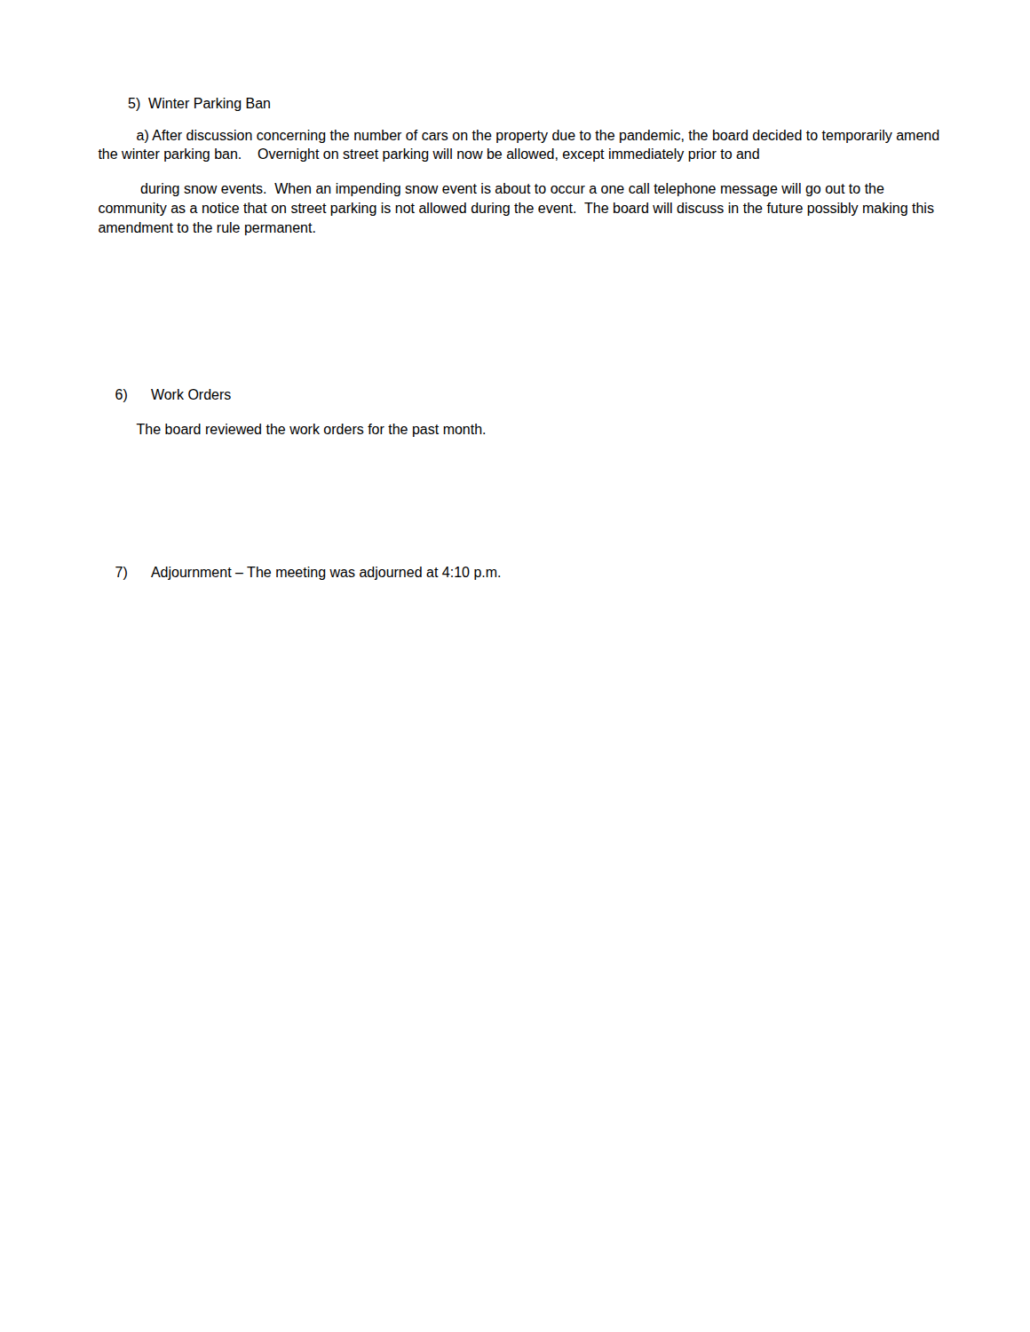5) Winter Parking Ban
a) After discussion concerning the number of cars on the property due to the pandemic, the board decided to temporarily amend the winter parking ban. Overnight on street parking will now be allowed, except immediately prior to and
during snow events. When an impending snow event is about to occur a one call telephone message will go out to the community as a notice that on street parking is not allowed during the event. The board will discuss in the future possibly making this amendment to the rule permanent.
6) Work Orders
The board reviewed the work orders for the past month.
7) Adjournment – The meeting was adjourned at 4:10 p.m.